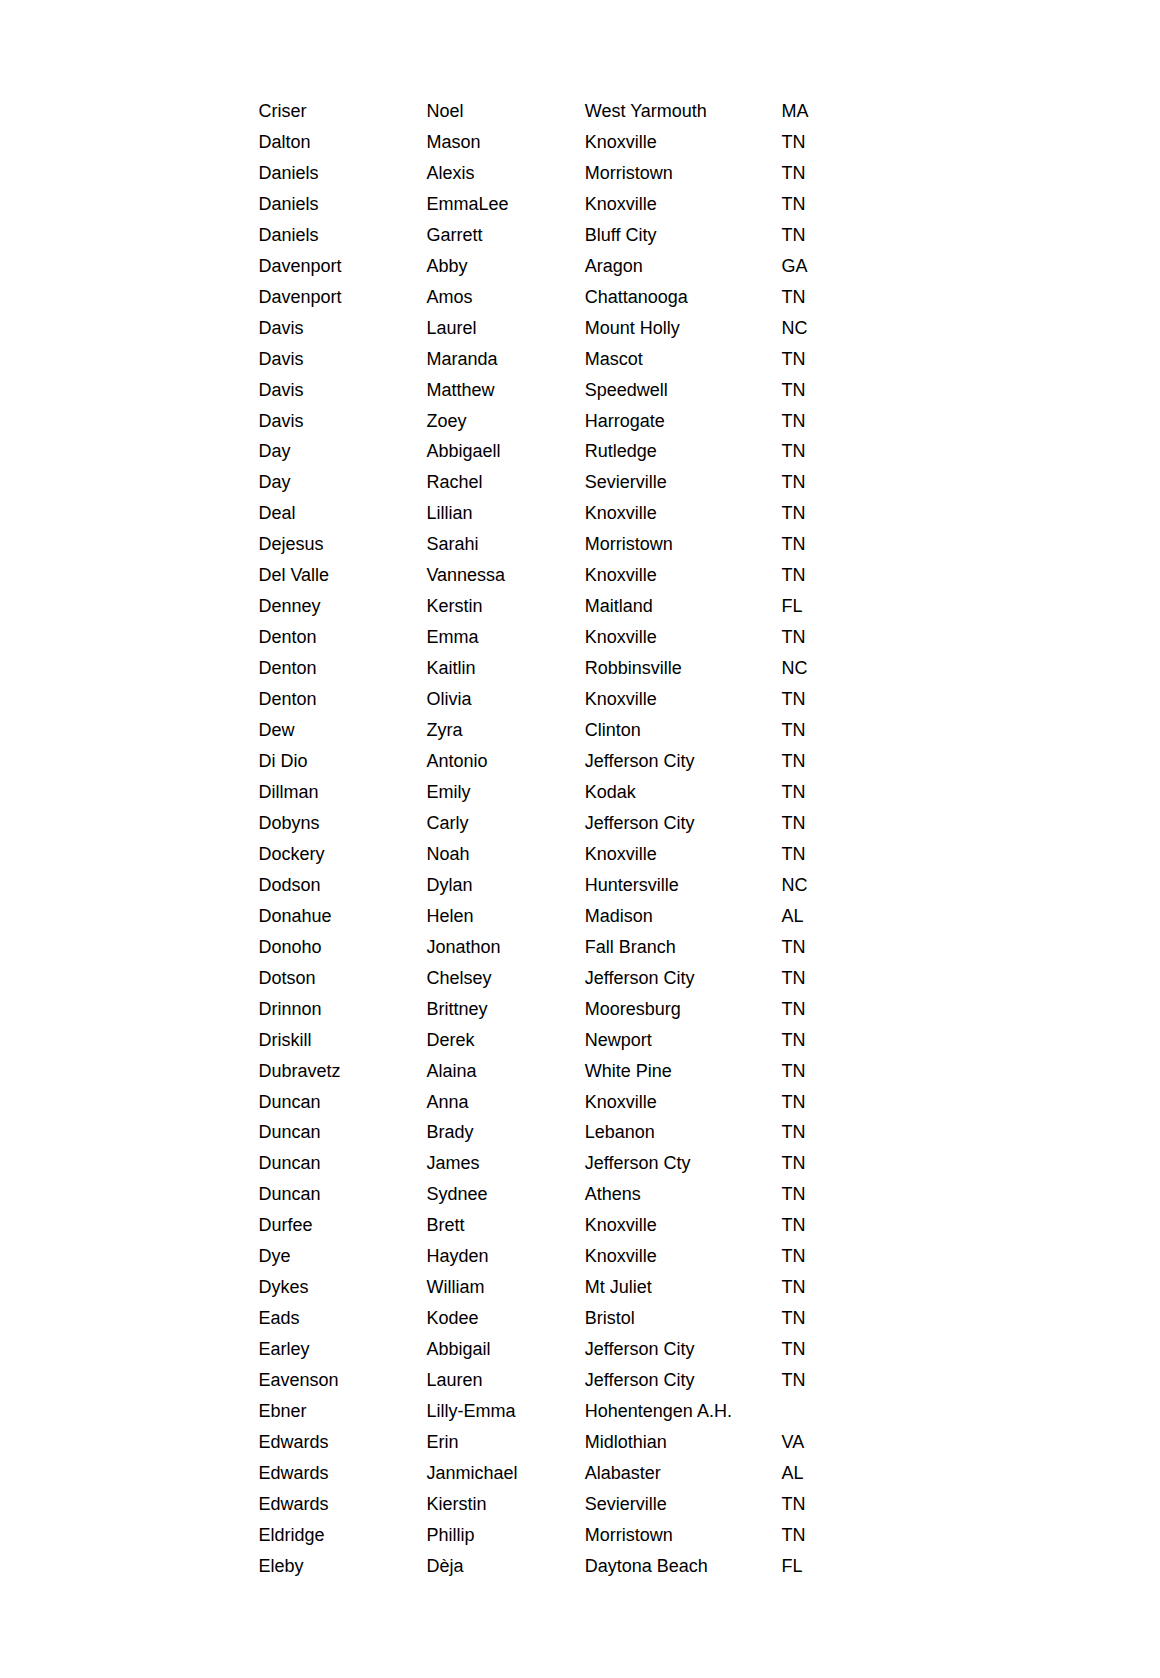| Criser | Noel | West Yarmouth | MA |
| Dalton | Mason | Knoxville | TN |
| Daniels | Alexis | Morristown | TN |
| Daniels | EmmaLee | Knoxville | TN |
| Daniels | Garrett | Bluff City | TN |
| Davenport | Abby | Aragon | GA |
| Davenport | Amos | Chattanooga | TN |
| Davis | Laurel | Mount Holly | NC |
| Davis | Maranda | Mascot | TN |
| Davis | Matthew | Speedwell | TN |
| Davis | Zoey | Harrogate | TN |
| Day | Abbigaell | Rutledge | TN |
| Day | Rachel | Sevierville | TN |
| Deal | Lillian | Knoxville | TN |
| Dejesus | Sarahi | Morristown | TN |
| Del Valle | Vannessa | Knoxville | TN |
| Denney | Kerstin | Maitland | FL |
| Denton | Emma | Knoxville | TN |
| Denton | Kaitlin | Robbinsville | NC |
| Denton | Olivia | Knoxville | TN |
| Dew | Zyra | Clinton | TN |
| Di Dio | Antonio | Jefferson City | TN |
| Dillman | Emily | Kodak | TN |
| Dobyns | Carly | Jefferson City | TN |
| Dockery | Noah | Knoxville | TN |
| Dodson | Dylan | Huntersville | NC |
| Donahue | Helen | Madison | AL |
| Donoho | Jonathon | Fall Branch | TN |
| Dotson | Chelsey | Jefferson City | TN |
| Drinnon | Brittney | Mooresburg | TN |
| Driskill | Derek | Newport | TN |
| Dubravetz | Alaina | White Pine | TN |
| Duncan | Anna | Knoxville | TN |
| Duncan | Brady | Lebanon | TN |
| Duncan | James | Jefferson Cty | TN |
| Duncan | Sydnee | Athens | TN |
| Durfee | Brett | Knoxville | TN |
| Dye | Hayden | Knoxville | TN |
| Dykes | William | Mt Juliet | TN |
| Eads | Kodee | Bristol | TN |
| Earley | Abbigail | Jefferson City | TN |
| Eavenson | Lauren | Jefferson City | TN |
| Ebner | Lilly-Emma | Hohentengen A.H. | |
| Edwards | Erin | Midlothian | VA |
| Edwards | Janmichael | Alabaster | AL |
| Edwards | Kierstin | Sevierville | TN |
| Eldridge | Phillip | Morristown | TN |
| Eleby | Dèja | Daytona Beach | FL |